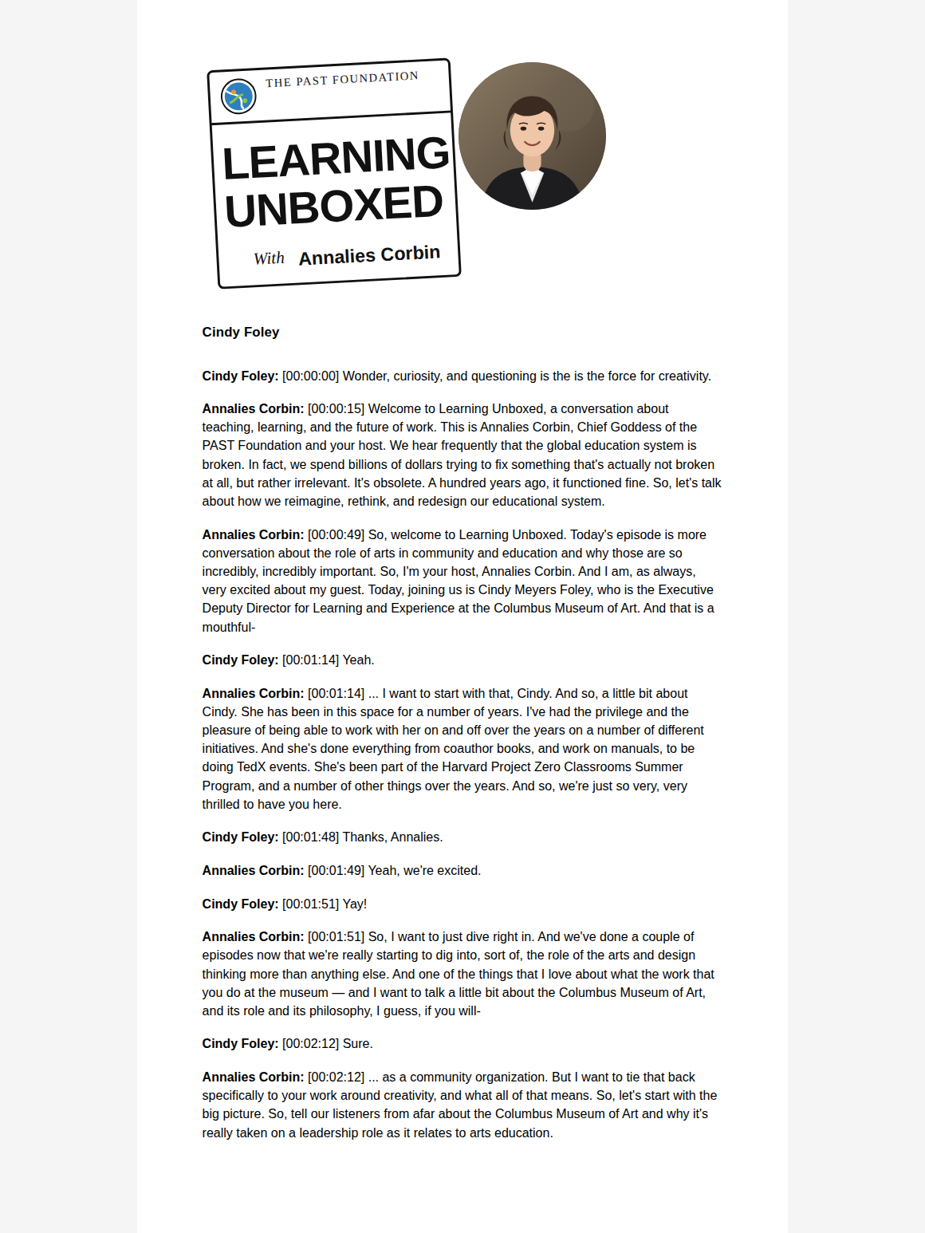THE PAST FOUNDATION LEARNING UNBOXED With Annalies Corbin
Cindy Foley
Cindy Foley: [00:00:00] Wonder, curiosity, and questioning is the is the force for creativity.
Annalies Corbin: [00:00:15] Welcome to Learning Unboxed, a conversation about teaching, learning, and the future of work. This is Annalies Corbin, Chief Goddess of the PAST Foundation and your host. We hear frequently that the global education system is broken. In fact, we spend billions of dollars trying to fix something that's actually not broken at all, but rather irrelevant. It's obsolete. A hundred years ago, it functioned fine. So, let's talk about how we reimagine, rethink, and redesign our educational system.
Annalies Corbin: [00:00:49] So, welcome to Learning Unboxed. Today's episode is more conversation about the role of arts in community and education and why those are so incredibly, incredibly important. So, I'm your host, Annalies Corbin. And I am, as always, very excited about my guest. Today, joining us is Cindy Meyers Foley, who is the Executive Deputy Director for Learning and Experience at the Columbus Museum of Art. And that is a mouthful-
Cindy Foley: [00:01:14] Yeah.
Annalies Corbin: [00:01:14] ... I want to start with that, Cindy. And so, a little bit about Cindy. She has been in this space for a number of years. I've had the privilege and the pleasure of being able to work with her on and off over the years on a number of different initiatives. And she's done everything from coauthor books, and work on manuals, to be doing TedX events. She's been part of the Harvard Project Zero Classrooms Summer Program, and a number of other things over the years. And so, we're just so very, very thrilled to have you here.
Cindy Foley: [00:01:48] Thanks, Annalies.
Annalies Corbin: [00:01:49] Yeah, we're excited.
Cindy Foley: [00:01:51] Yay!
Annalies Corbin: [00:01:51] So, I want to just dive right in. And we've done a couple of episodes now that we're really starting to dig into, sort of, the role of the arts and design thinking more than anything else. And one of the things that I love about what the work that you do at the museum — and I want to talk a little bit about the Columbus Museum of Art, and its role and its philosophy, I guess, if you will-
Cindy Foley: [00:02:12] Sure.
Annalies Corbin: [00:02:12] ... as a community organization. But I want to tie that back specifically to your work around creativity, and what all of that means. So, let's start with the big picture. So, tell our listeners from afar about the Columbus Museum of Art and why it's really taken on a leadership role as it relates to arts education.